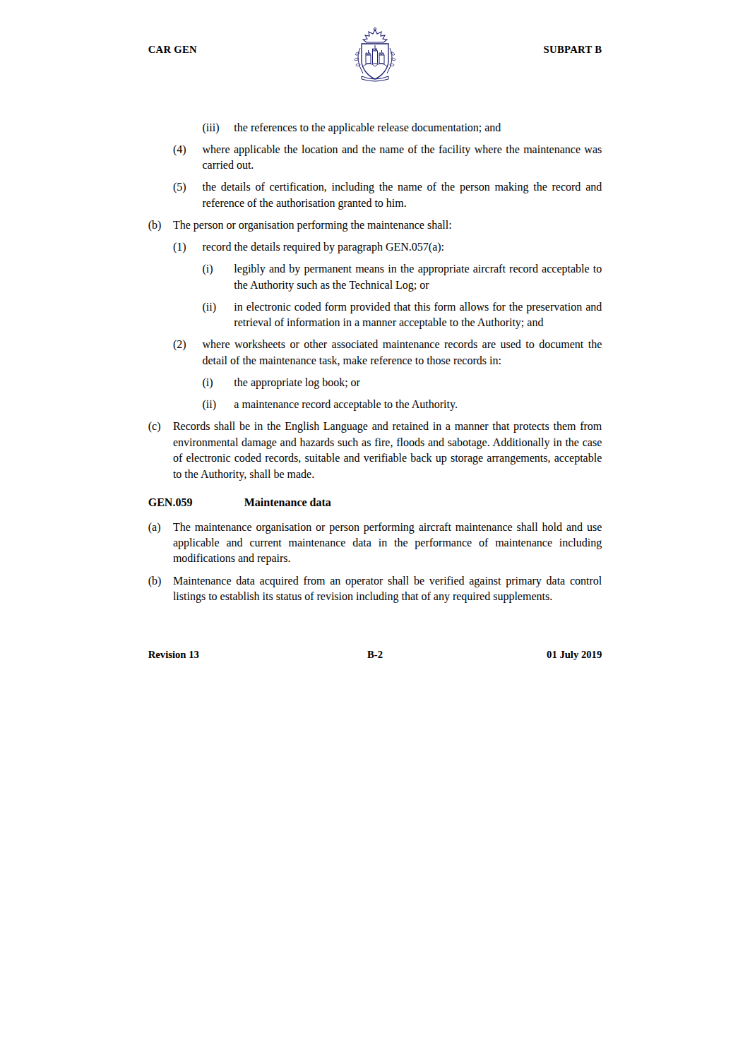CAR GEN
SUBPART B
(iii)
the references to the applicable release documentation; and
(4)
where applicable the location and the name of the facility where the maintenance was carried out.
(5)
the details of certification, including the name of the person making the record and reference of the authorisation granted to him.
(b)
The person or organisation performing the maintenance shall:
(1)
record the details required by paragraph GEN.057(a):
(i)
legibly and by permanent means in the appropriate aircraft record acceptable to the Authority such as the Technical Log; or
(ii)
in electronic coded form provided that this form allows for the preservation and retrieval of information in a manner acceptable to the Authority; and
(2)
where worksheets or other associated maintenance records are used to document the detail of the maintenance task, make reference to those records in:
(i)
the appropriate log book; or
(ii)
a maintenance record acceptable to the Authority.
(c)
Records shall be in the English Language and retained in a manner that protects them from environmental damage and hazards such as fire, floods and sabotage. Additionally in the case of electronic coded records, suitable and verifiable back up storage arrangements, acceptable to the Authority, shall be made.
GEN.059 Maintenance data
(a)
The maintenance organisation or person performing aircraft maintenance shall hold and use applicable and current maintenance data in the performance of maintenance including modifications and repairs.
(b)
Maintenance data acquired from an operator shall be verified against primary data control listings to establish its status of revision including that of any required supplements.
Revision 13
B-2
01 July 2019